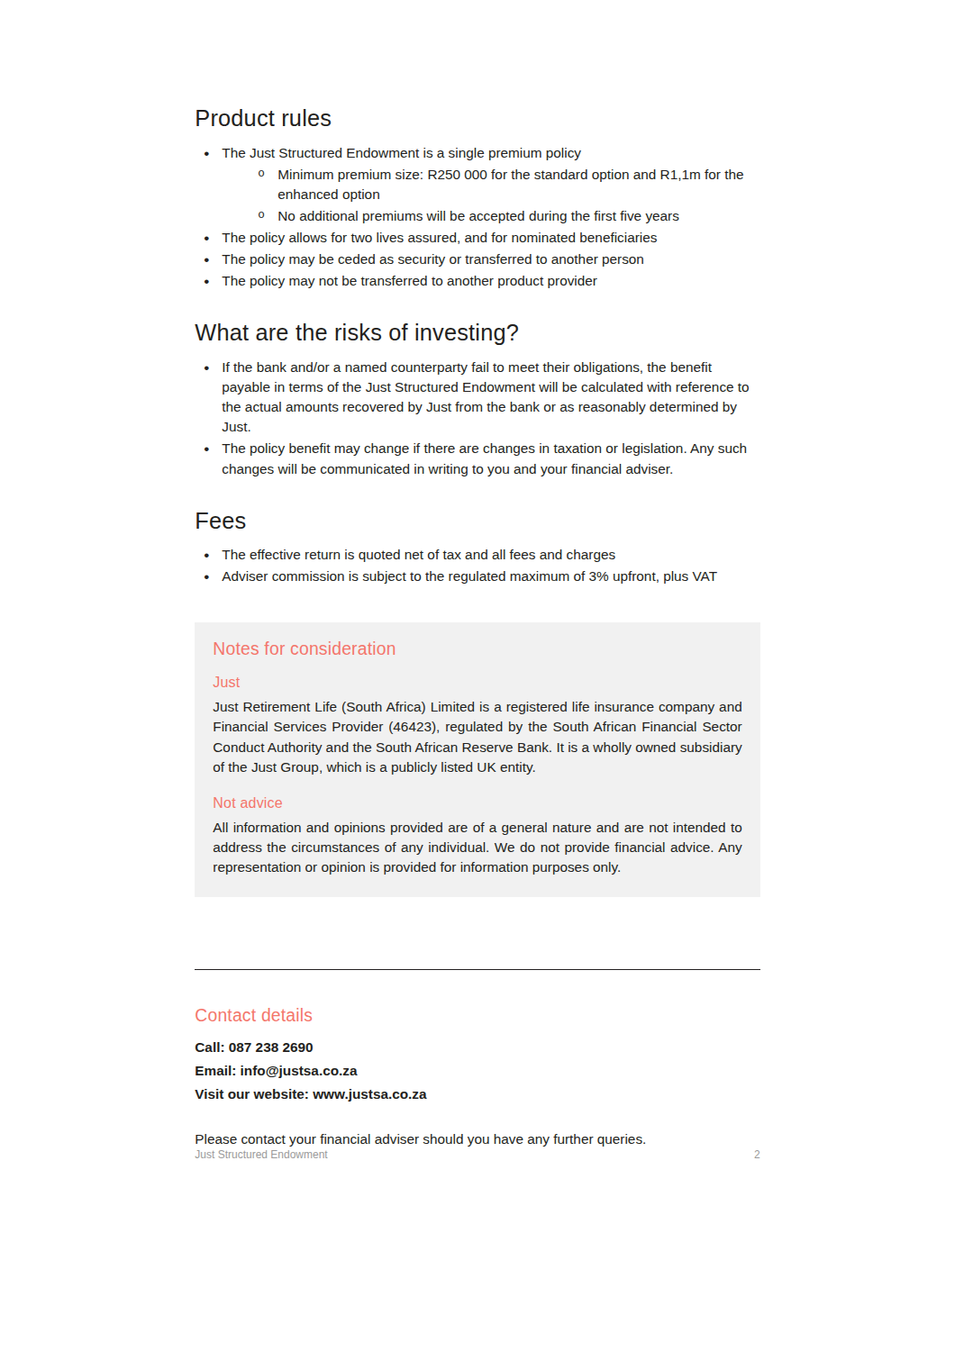Product rules
The Just Structured Endowment is a single premium policy
Minimum premium size: R250 000 for the standard option and R1,1m for the enhanced option
No additional premiums will be accepted during the first five years
The policy allows for two lives assured, and for nominated beneficiaries
The policy may be ceded as security or transferred to another person
The policy may not be transferred to another product provider
What are the risks of investing?
If the bank and/or a named counterparty fail to meet their obligations, the benefit payable in terms of the Just Structured Endowment will be calculated with reference to the actual amounts recovered by Just from the bank or as reasonably determined by Just.
The policy benefit may change if there are changes in taxation or legislation. Any such changes will be communicated in writing to you and your financial adviser.
Fees
The effective return is quoted net of tax and all fees and charges
Adviser commission is subject to the regulated maximum of 3% upfront, plus VAT
Notes for consideration
Just
Just Retirement Life (South Africa) Limited is a registered life insurance company and Financial Services Provider (46423), regulated by the South African Financial Sector Conduct Authority and the South African Reserve Bank. It is a wholly owned subsidiary of the Just Group, which is a publicly listed UK entity.
Not advice
All information and opinions provided are of a general nature and are not intended to address the circumstances of any individual. We do not provide financial advice. Any representation or opinion is provided for information purposes only.
Contact details
Call: 087 238 2690
Email: info@justsa.co.za
Visit our website: www.justsa.co.za
Please contact your financial adviser should you have any further queries.
Just Structured Endowment 2